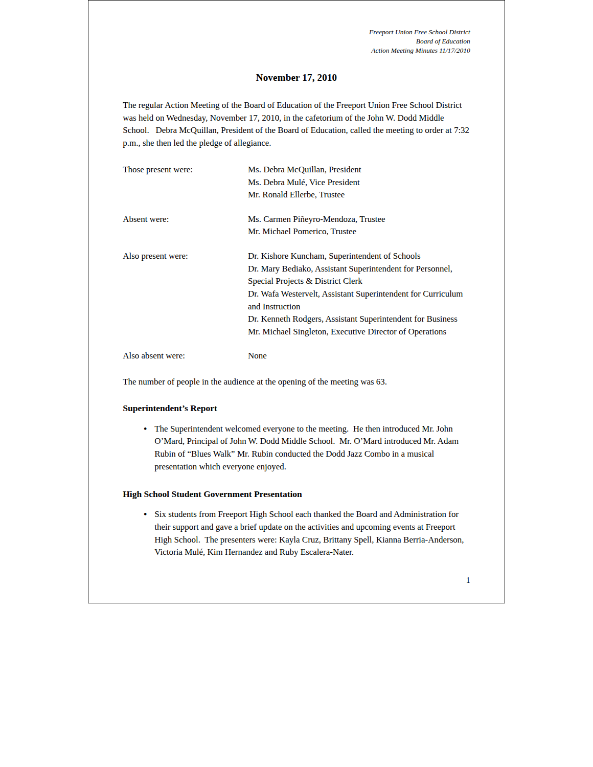Freeport Union Free School District
Board of Education
Action Meeting Minutes 11/17/2010
November 17, 2010
The regular Action Meeting of the Board of Education of the Freeport Union Free School District was held on Wednesday, November 17, 2010, in the cafetorium of the John W. Dodd Middle School. Debra McQuillan, President of the Board of Education, called the meeting to order at 7:32 p.m., she then led the pledge of allegiance.
| Those present were: | Ms. Debra McQuillan, President Ms. Debra Mulé, Vice President Mr. Ronald Ellerbe, Trustee |
| Absent were: | Ms. Carmen Piñeyro-Mendoza, Trustee Mr. Michael Pomerico, Trustee |
| Also present were: | Dr. Kishore Kuncham, Superintendent of Schools Dr. Mary Bediako, Assistant Superintendent for Personnel, Special Projects & District Clerk Dr. Wafa Westervelt, Assistant Superintendent for Curriculum and Instruction Dr. Kenneth Rodgers, Assistant Superintendent for Business Mr. Michael Singleton, Executive Director of Operations |
| Also absent were: | None |
The number of people in the audience at the opening of the meeting was 63.
Superintendent’s Report
The Superintendent welcomed everyone to the meeting. He then introduced Mr. John O’Mard, Principal of John W. Dodd Middle School. Mr. O’Mard introduced Mr. Adam Rubin of “Blues Walk” Mr. Rubin conducted the Dodd Jazz Combo in a musical presentation which everyone enjoyed.
High School Student Government Presentation
Six students from Freeport High School each thanked the Board and Administration for their support and gave a brief update on the activities and upcoming events at Freeport High School. The presenters were: Kayla Cruz, Brittany Spell, Kianna Berria-Anderson, Victoria Mulé, Kim Hernandez and Ruby Escalera-Nater.
1